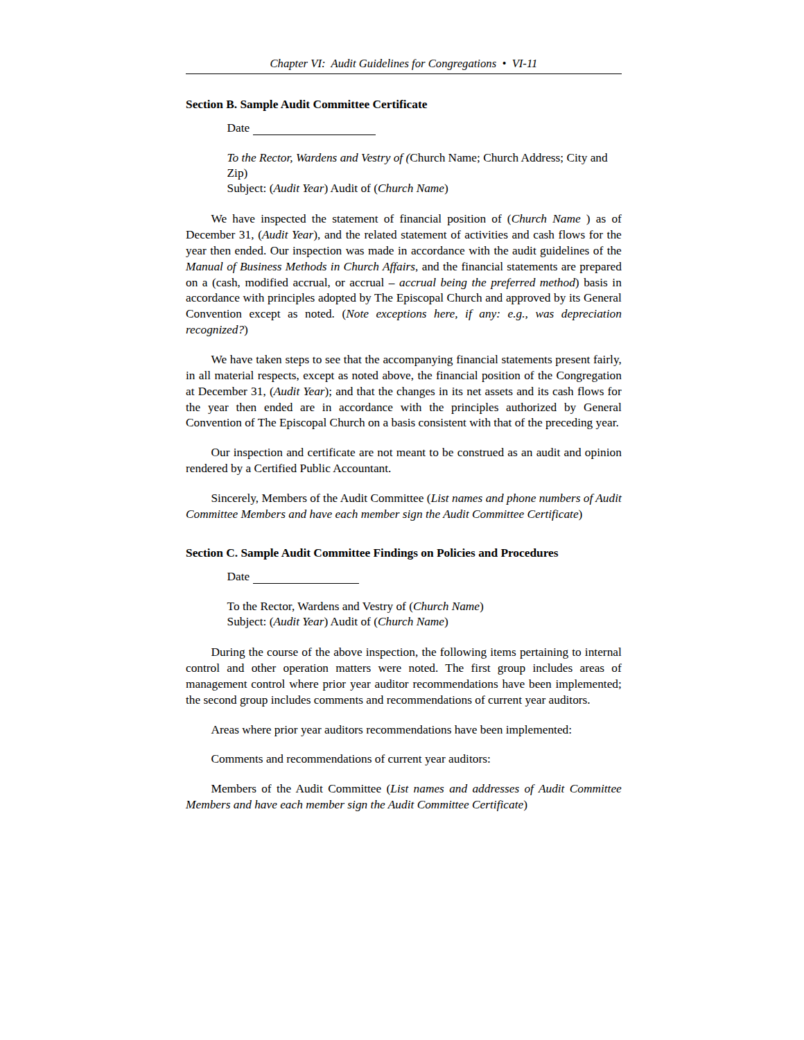Chapter VI: Audit Guidelines for Congregations • VI-11
Section B. Sample Audit Committee Certificate
Date
To the Rector, Wardens and Vestry of (Church Name; Church Address; City and Zip)
Subject: (Audit Year) Audit of (Church Name)
We have inspected the statement of financial position of (Church Name ) as of December 31, (Audit Year), and the related statement of activities and cash flows for the year then ended. Our inspection was made in accordance with the audit guidelines of the Manual of Business Methods in Church Affairs, and the financial statements are prepared on a (cash, modified accrual, or accrual – accrual being the preferred method) basis in accordance with principles adopted by The Episcopal Church and approved by its General Convention except as noted. (Note exceptions here, if any: e.g., was depreciation recognized?)
We have taken steps to see that the accompanying financial statements present fairly, in all material respects, except as noted above, the financial position of the Congregation at December 31, (Audit Year); and that the changes in its net assets and its cash flows for the year then ended are in accordance with the principles authorized by General Convention of The Episcopal Church on a basis consistent with that of the preceding year.
Our inspection and certificate are not meant to be construed as an audit and opinion rendered by a Certified Public Accountant.
Sincerely, Members of the Audit Committee (List names and phone numbers of Audit Committee Members and have each member sign the Audit Committee Certificate)
Section C. Sample Audit Committee Findings on Policies and Procedures
Date
To the Rector, Wardens and Vestry of (Church Name)
Subject: (Audit Year) Audit of (Church Name)
During the course of the above inspection, the following items pertaining to internal control and other operation matters were noted. The first group includes areas of management control where prior year auditor recommendations have been implemented; the second group includes comments and recommendations of current year auditors.
Areas where prior year auditors recommendations have been implemented:
Comments and recommendations of current year auditors:
Members of the Audit Committee (List names and addresses of Audit Committee Members and have each member sign the Audit Committee Certificate)